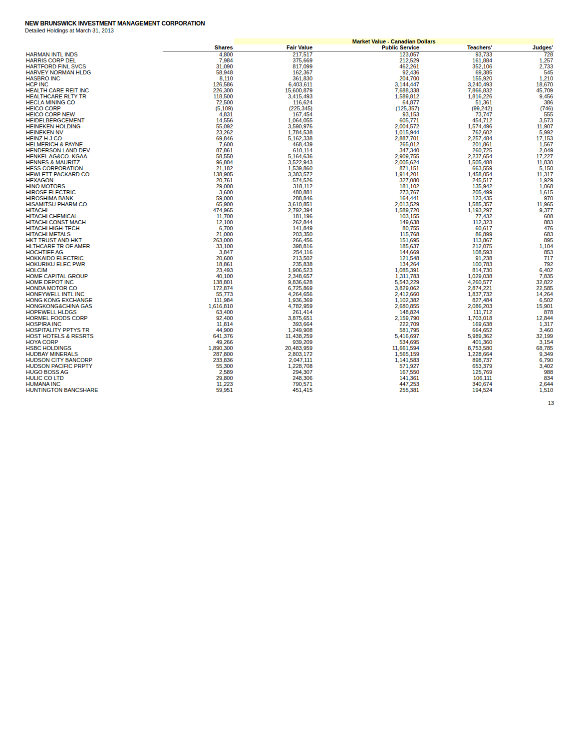NEW BRUNSWICK INVESTMENT MANAGEMENT CORPORATION
Detailed Holdings at March 31, 2013
| | | Market Value - Canadian Dollars |
| --- | --- | --- |
| | Shares | Fair Value | Public Service | Teachers' | Judges' |
| HARMAN INTL INDS | 4,800 | 217,517 | 123,057 | 93,733 | 728 |
| HARRIS CORP DEL | 7,984 | 375,669 | 212,529 | 161,884 | 1,257 |
| HARTFORD FINL SVCS | 31,090 | 817,099 | 462,261 | 352,106 | 2,733 |
| HARVEY NORMAN HLDG | 58,948 | 162,367 | 92,436 | 69,385 | 545 |
| HASBRO INC | 8,110 | 361,830 | 204,700 | 155,920 | 1,210 |
| HCP INC | 126,586 | 6,403,611 | 3,144,447 | 3,240,493 | 18,670 |
| HEALTH CARE REIT INC | 226,300 | 15,600,879 | 7,688,338 | 7,866,832 | 45,709 |
| HEALTHCARE RLTY TR | 118,500 | 3,415,493 | 1,589,812 | 1,816,226 | 9,456 |
| HECLA MINING CO | 72,500 | 116,624 | 64,877 | 51,361 | 386 |
| HEICO CORP | (5,109) | (225,345) | (125,357) | (99,242) | (746) |
| HEICO CORP NEW | 4,831 | 167,454 | 93,153 | 73,747 | 555 |
| HEIDELBERGCEMENT | 14,556 | 1,064,055 | 605,771 | 454,712 | 3,573 |
| HEINEKEN HOLDING | 55,092 | 3,590,976 | 2,004,572 | 1,574,496 | 11,907 |
| HEINEKEN NV | 23,262 | 1,784,538 | 1,015,944 | 762,602 | 5,992 |
| HEINZ H J CO | 69,846 | 5,162,338 | 2,887,701 | 2,257,484 | 17,153 |
| HELMERICH & PAYNE | 7,600 | 468,439 | 265,012 | 201,861 | 1,567 |
| HENDERSON LAND DEV | 87,861 | 610,114 | 347,340 | 260,725 | 2,049 |
| HENKEL AG&CO. KGAA | 58,550 | 5,164,636 | 2,909,755 | 2,237,654 | 17,227 |
| HENNES & MAURITZ | 96,804 | 3,522,943 | 2,005,624 | 1,505,488 | 11,830 |
| HESS CORPORATION | 21,182 | 1,539,860 | 871,151 | 663,559 | 5,150 |
| HEWLETT PACKARD CO | 138,905 | 3,383,572 | 1,914,201 | 1,458,054 | 11,317 |
| HEXAGON | 20,761 | 574,526 | 327,080 | 245,517 | 1,929 |
| HINO MOTORS | 29,000 | 318,112 | 181,102 | 135,942 | 1,068 |
| HIROSE ELECTRIC | 3,600 | 480,881 | 273,767 | 205,499 | 1,615 |
| HIROSHIMA BANK | 59,000 | 288,846 | 164,441 | 123,435 | 970 |
| HISAMITSU PHARM CO | 65,900 | 3,610,851 | 2,013,529 | 1,585,357 | 11,965 |
| HITACHI | 474,965 | 2,792,394 | 1,589,720 | 1,193,297 | 9,377 |
| HITACHI CHEMICAL | 11,700 | 181,196 | 103,155 | 77,432 | 608 |
| HITACHI CONST MACH | 12,100 | 262,844 | 149,638 | 112,323 | 883 |
| HITACHI HIGH-TECH | 6,700 | 141,849 | 80,755 | 60,617 | 476 |
| HITACHI METALS | 21,000 | 203,350 | 115,768 | 86,899 | 683 |
| HKT TRUST AND HKT | 263,000 | 266,456 | 151,695 | 113,867 | 895 |
| HLTHCARE TR OF AMER | 33,100 | 398,816 | 185,637 | 212,075 | 1,104 |
| HOCHTIEF AG | 3,847 | 254,116 | 144,669 | 108,593 | 853 |
| HOKKAIDO ELECTRIC | 20,600 | 213,502 | 121,548 | 91,238 | 717 |
| HOKURIKU ELEC PWR | 18,861 | 235,838 | 134,264 | 100,783 | 792 |
| HOLCIM | 23,493 | 1,906,523 | 1,085,391 | 814,730 | 6,402 |
| HOME CAPITAL GROUP | 40,100 | 2,348,657 | 1,311,783 | 1,029,038 | 7,835 |
| HOME DEPOT INC | 138,801 | 9,836,628 | 5,543,229 | 4,260,577 | 32,822 |
| HONDA MOTOR CO | 172,874 | 6,725,869 | 3,829,062 | 2,874,221 | 22,585 |
| HONEYWELL INTL INC | 55,773 | 4,264,656 | 2,412,660 | 1,837,732 | 14,264 |
| HONG KONG EXCHANGE | 111,984 | 1,936,369 | 1,102,382 | 827,484 | 6,502 |
| HONGKONG&CHINA GAS | 1,616,810 | 4,782,959 | 2,680,855 | 2,086,203 | 15,901 |
| HOPEWELL HLDGS | 63,400 | 261,414 | 148,824 | 111,712 | 878 |
| HORMEL FOODS CORP | 92,400 | 3,875,651 | 2,159,790 | 1,703,018 | 12,844 |
| HOSPIRA INC | 11,814 | 393,664 | 222,709 | 169,638 | 1,317 |
| HOSPITALITY PPTYS TR | 44,900 | 1,249,908 | 581,795 | 664,652 | 3,460 |
| HOST HOTELS & RESRTS | 641,376 | 11,438,259 | 5,416,697 | 5,989,362 | 32,199 |
| HOYA CORP | 49,266 | 939,209 | 534,695 | 401,360 | 3,154 |
| HSBC HOLDINGS | 1,890,300 | 20,483,959 | 11,661,594 | 8,753,580 | 68,785 |
| HUDBAY MINERALS | 287,800 | 2,803,172 | 1,565,159 | 1,228,664 | 9,349 |
| HUDSON CITY BANCORP | 233,836 | 2,047,111 | 1,141,583 | 898,737 | 6,790 |
| HUDSON PACIFIC PRPTY | 55,300 | 1,228,708 | 571,927 | 653,379 | 3,402 |
| HUGO BOSS AG | 2,589 | 294,307 | 167,550 | 125,769 | 988 |
| HULIC CO LTD | 29,800 | 248,306 | 141,361 | 106,111 | 834 |
| HUMANA INC | 11,223 | 790,571 | 447,253 | 340,674 | 2,644 |
| HUNTINGTON BANCSHARE | 59,951 | 451,415 | 255,381 | 194,524 | 1,510 |
13